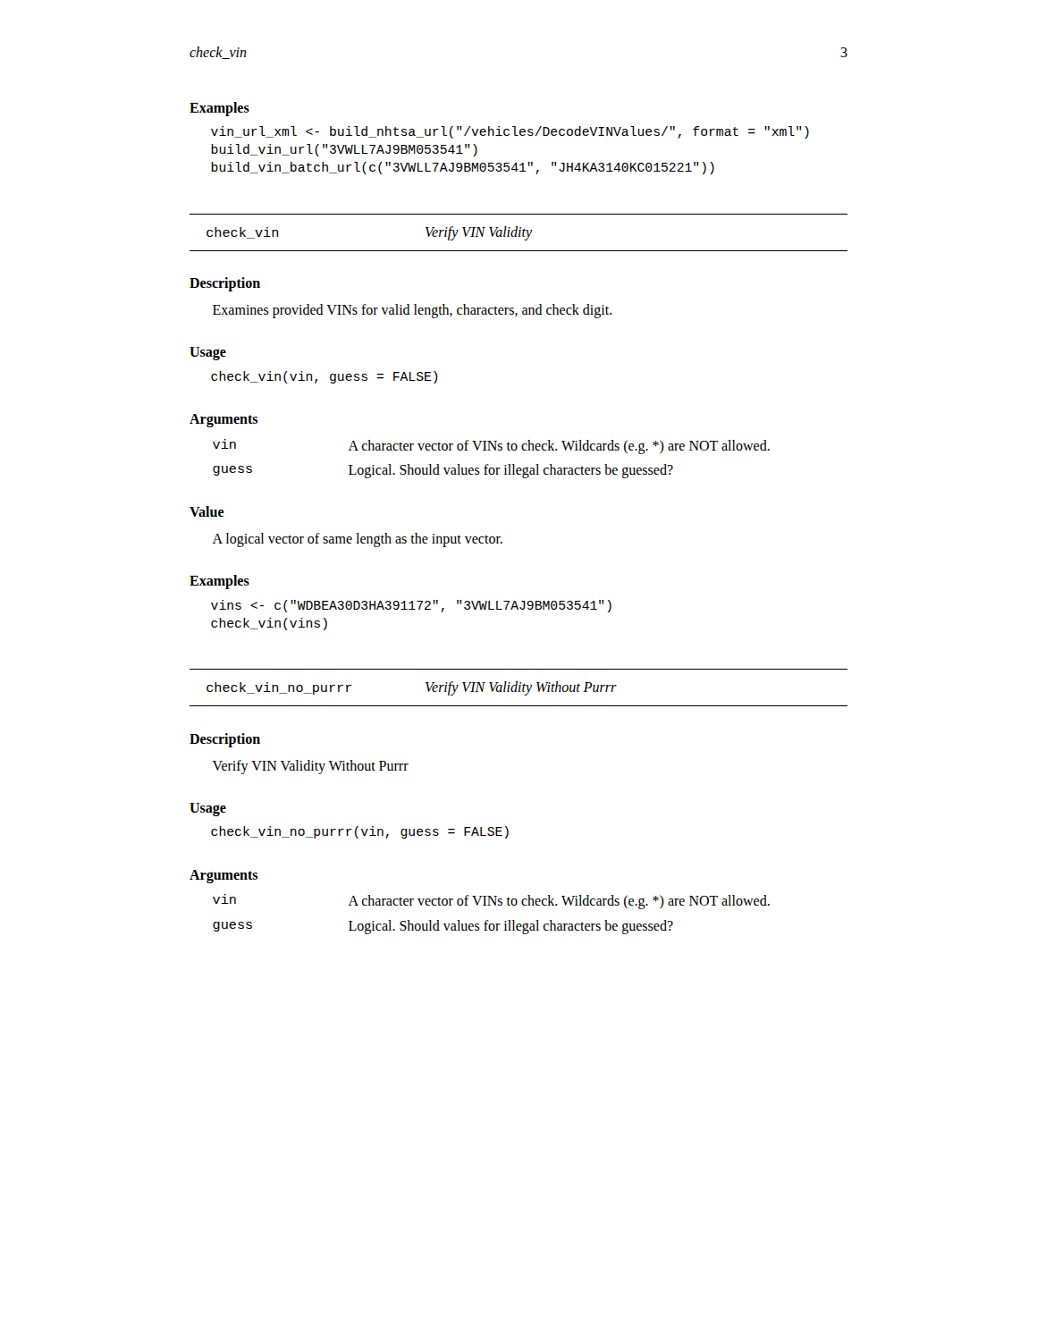check_vin 3
Examples
vin_url_xml <- build_nhtsa_url("/vehicles/DecodeVINValues/", format = "xml")
build_vin_url("3VWLL7AJ9BM053541")
build_vin_batch_url(c("3VWLL7AJ9BM053541", "JH4KA3140KC015221"))
check_vin Verify VIN Validity
Description
Examines provided VINs for valid length, characters, and check digit.
Usage
check_vin(vin, guess = FALSE)
Arguments
vin
A character vector of VINs to check. Wildcards (e.g. *) are NOT allowed.
guess
Logical. Should values for illegal characters be guessed?
Value
A logical vector of same length as the input vector.
Examples
vins <- c("WDBEA30D3HA391172", "3VWLL7AJ9BM053541")
check_vin(vins)
check_vin_no_purrr Verify VIN Validity Without Purrr
Description
Verify VIN Validity Without Purrr
Usage
check_vin_no_purrr(vin, guess = FALSE)
Arguments
vin
A character vector of VINs to check. Wildcards (e.g. *) are NOT allowed.
guess
Logical. Should values for illegal characters be guessed?